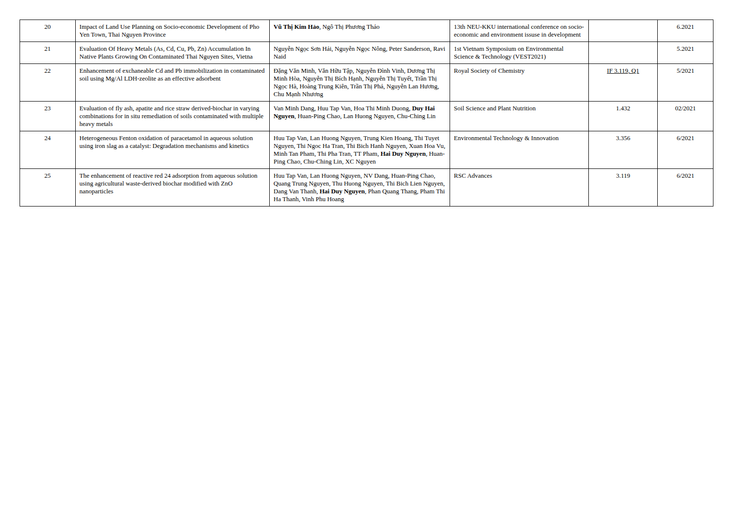| 20 | Impact of Land Use Planning on Socio-economic Development of Pho Yen Town, Thai Nguyen Province | Vũ Thị Kim Hảo , Ngô Thị Phương Thảo | 13th NEU-KKU international conference on socio-economic and environment issuse in development | | 6.2021 |
| 21 | Evaluation Of Heavy Metals (As, Cd, Cu, Pb, Zn) Accumulation In Native Plants Growing On Contaminated Thai Nguyen Sites, Vietna | Nguyễn Ngọc Sơn Hải, Nguyễn Ngọc Nông, Peter Sanderson, Ravi Naid | 1st Vietnam Symposium on Environmental Science & Technology (VEST2021) | | 5.2021 |
| 22 | Enhancement of exchaneable Cd and Pb immobilization in contaminated soil using Mg/Al LDH-zeolite as an effective adsorbent | Đặng Văn Minh, Văn Hữu Tập, Nguyễn Đình Vinh, Dương Thị Minh Hòa, Nguyễn Thị Bích Hạnh, Nguyễn Thị Tuyết, Trần Thị Ngọc Hà, Hoàng Trung Kiên, Trần Thị Phả, Nguyễn Lan Hương, Chu Mạnh Nhương | Royal Society of Chemistry | IF 3.119, Q1 | 5/2021 |
| 23 | Evaluation of fly ash, apatite and rice straw derived-biochar in varying combinations for in situ remediation of soils contaminated with multiple heavy metals | Van Minh Dang, Huu Tap Van, Hoa Thi Minh Duong, Duy Hai Nguyen , Huan-Ping Chao, Lan Huong Nguyen, Chu-Ching Lin | Soil Science and Plant Nutrition | 1.432 | 02/2021 |
| 24 | Heterogeneous Fenton oxidation of paracetamol in aqueous solution using iron slag as a catalyst: Degradation mechanisms and kinetics | Huu Tap Van, Lan Huong Nguyen, Trung Kien Hoang, Thi Tuyet Nguyen, Thi Ngoc Ha Tran, Thi Bich Hanh Nguyen, Xuan Hoa Vu, Minh Tan Pham, Thi Pha Tran, TT Pham, Hai Duy Nguyen , Huan-Ping Chao, Chu-Ching Lin, XC Nguyen | Environmental Technology & Innovation | 3.356 | 6/2021 |
| 25 | The enhancement of reactive red 24 adsorption from aqueous solution using agricultural waste-derived biochar modified with ZnO nanoparticles | Huu Tap Van, Lan Huong Nguyen, NV Dang, Huan-Ping Chao, Quang Trung Nguyen, Thu Huong Nguyen, Thi Bich Lien Nguyen, Dang Van Thanh, Hai Duy Nguyen , Phan Quang Thang, Pham Thi Ha Thanh, Vinh Phu Hoang | RSC Advances | 3.119 | 6/2021 |